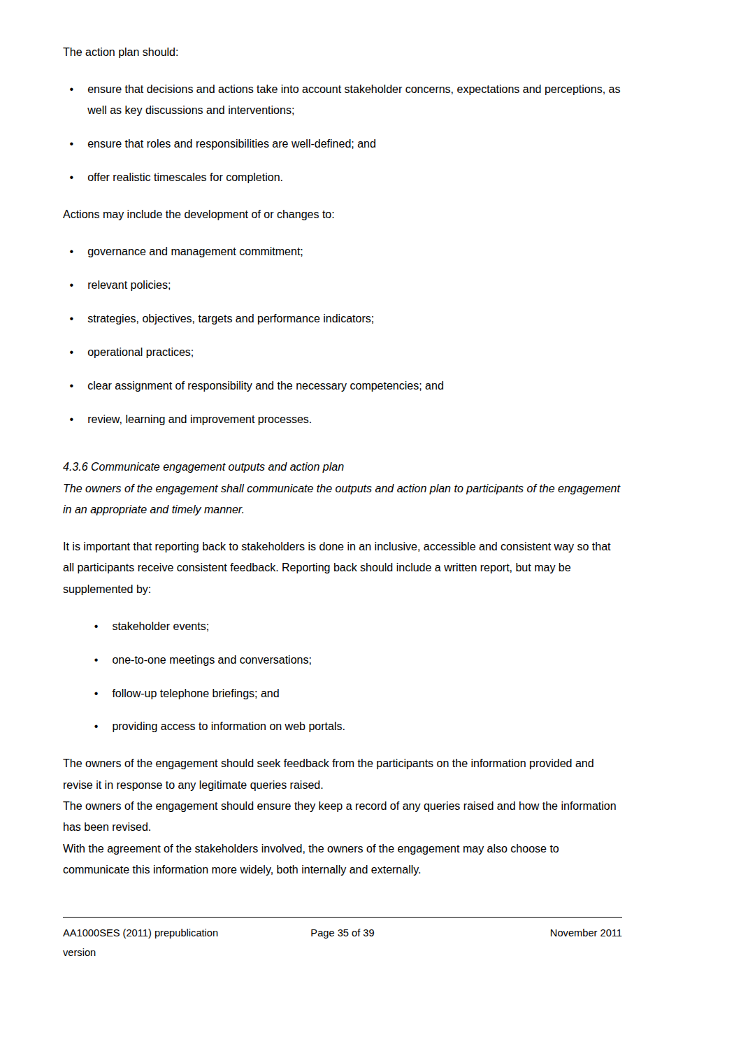The action plan should:
ensure that decisions and actions take into account stakeholder concerns, expectations and perceptions, as well as key discussions and interventions;
ensure that roles and responsibilities are well-defined; and
offer realistic timescales for completion.
Actions may include the development of or changes to:
governance and management commitment;
relevant policies;
strategies, objectives, targets and performance indicators;
operational practices;
clear assignment of responsibility and the necessary competencies; and
review, learning and improvement processes.
4.3.6 Communicate engagement outputs and action plan
The owners of the engagement shall communicate the outputs and action plan to participants of the engagement in an appropriate and timely manner.
It is important that reporting back to stakeholders is done in an inclusive, accessible and consistent way so that all participants receive consistent feedback. Reporting back should include a written report, but may be supplemented by:
stakeholder events;
one-to-one meetings and conversations;
follow-up telephone briefings; and
providing access to information on web portals.
The owners of the engagement should seek feedback from the participants on the information provided and revise it in response to any legitimate queries raised.
The owners of the engagement should ensure they keep a record of any queries raised and how the information has been revised.
With the agreement of the stakeholders involved, the owners of the engagement may also choose to communicate this information more widely, both internally and externally.
AA1000SES (2011) prepublication version Page 35 of 39 November 2011